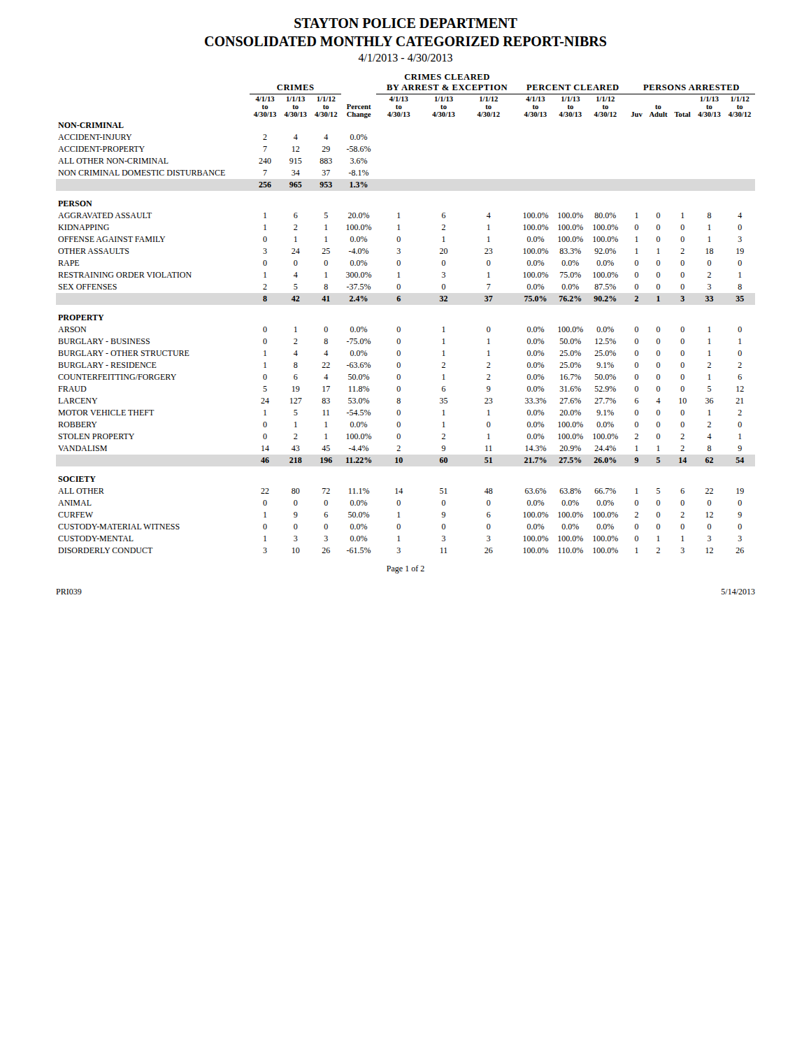STAYTON POLICE DEPARTMENT
CONSOLIDATED MONTHLY CATEGORIZED REPORT-NIBRS
4/1/2013 - 4/30/2013
| | CRIMES | | CRIMES CLEARED BY ARREST & EXCEPTION | PERCENT CLEARED | PERSONS ARRESTED |
| --- | --- | --- | --- | --- | --- |
| | 4/1/13 to 4/30/13 | 1/1/13 to 4/30/13 | 1/1/12 to 4/30/12 | Percent Change | 4/1/13 to 4/30/13 | 1/1/13 to 4/30/13 | 1/1/12 to 4/30/12 | | 4/1/13 to 4/30/13 | 1/1/13 to 4/30/13 | 1/1/12 to 4/30/12 | | Juv | to Adult | Total | 1/1/13 to 4/30/13 | 1/1/12 to 4/30/12 |
| NON-CRIMINAL |
| ACCIDENT-INJURY | 2 | 4 | 4 | 0.0% | | | | | | | | | | | | | |
| ACCIDENT-PROPERTY | 7 | 12 | 29 | -58.6% | | | | | | | | | | | | | |
| ALL OTHER NON-CRIMINAL | 240 | 915 | 883 | 3.6% | | | | | | | | | | | | | |
| NON CRIMINAL DOMESTIC DISTURBANCE | 7 | 34 | 37 | -8.1% | | | | | | | | | | | | | |
| | 256 | 965 | 953 | 1.3% | | | | | | | | | | | | | |
| PERSON |
| AGGRAVATED ASSAULT | 1 | 6 | 5 | 20.0% | 1 | 6 | 4 | | 100.0% | 100.0% | 80.0% | | 1 | 0 | 1 | 8 | 4 |
| KIDNAPPING | 1 | 2 | 1 | 100.0% | 1 | 2 | 1 | | 100.0% | 100.0% | 100.0% | | 0 | 0 | 0 | 1 | 0 |
| OFFENSE AGAINST FAMILY | 0 | 1 | 1 | 0.0% | 0 | 1 | 1 | | 0.0% | 100.0% | 100.0% | | 1 | 0 | 0 | 1 | 3 |
| OTHER ASSAULTS | 3 | 24 | 25 | -4.0% | 3 | 20 | 23 | | 100.0% | 83.3% | 92.0% | | 1 | 1 | 2 | 18 | 19 |
| RAPE | 0 | 0 | 0 | 0.0% | 0 | 0 | 0 | | 0.0% | 0.0% | 0.0% | | 0 | 0 | 0 | 0 | 0 |
| RESTRAINING ORDER VIOLATION | 1 | 4 | 1 | 300.0% | 1 | 3 | 1 | | 100.0% | 75.0% | 100.0% | | 0 | 0 | 0 | 2 | 1 |
| SEX OFFENSES | 2 | 5 | 8 | -37.5% | 0 | 0 | 7 | | 0.0% | 0.0% | 87.5% | | 0 | 0 | 0 | 3 | 8 |
| | 8 | 42 | 41 | 2.4% | 6 | 32 | 37 | | 75.0% | 76.2% | 90.2% | | 2 | 1 | 3 | 33 | 35 |
| PROPERTY |
| ARSON | 0 | 1 | 0 | 0.0% | 0 | 1 | 0 | | 0.0% | 100.0% | 0.0% | | 0 | 0 | 0 | 1 | 0 |
| BURGLARY - BUSINESS | 0 | 2 | 8 | -75.0% | 0 | 1 | 1 | | 0.0% | 50.0% | 12.5% | | 0 | 0 | 0 | 1 | 1 |
| BURGLARY - OTHER STRUCTURE | 1 | 4 | 4 | 0.0% | 0 | 1 | 1 | | 0.0% | 25.0% | 25.0% | | 0 | 0 | 0 | 1 | 0 |
| BURGLARY - RESIDENCE | 1 | 8 | 22 | -63.6% | 0 | 2 | 2 | | 0.0% | 25.0% | 9.1% | | 0 | 0 | 0 | 2 | 2 |
| COUNTERFEITTING/FORGERY | 0 | 6 | 4 | 50.0% | 0 | 1 | 2 | | 0.0% | 16.7% | 50.0% | | 0 | 0 | 0 | 1 | 6 |
| FRAUD | 5 | 19 | 17 | 11.8% | 0 | 6 | 9 | | 0.0% | 31.6% | 52.9% | | 0 | 0 | 0 | 5 | 12 |
| LARCENY | 24 | 127 | 83 | 53.0% | 8 | 35 | 23 | | 33.3% | 27.6% | 27.7% | | 6 | 4 | 10 | 36 | 21 |
| MOTOR VEHICLE THEFT | 1 | 5 | 11 | -54.5% | 0 | 1 | 1 | | 0.0% | 20.0% | 9.1% | | 0 | 0 | 0 | 1 | 2 |
| ROBBERY | 0 | 1 | 1 | 0.0% | 0 | 1 | 0 | | 0.0% | 100.0% | 0.0% | | 0 | 0 | 0 | 2 | 0 |
| STOLEN PROPERTY | 0 | 2 | 1 | 100.0% | 0 | 2 | 1 | | 0.0% | 100.0% | 100.0% | | 2 | 0 | 2 | 4 | 1 |
| VANDALISM | 14 | 43 | 45 | -4.4% | 2 | 9 | 11 | | 14.3% | 20.9% | 24.4% | | 1 | 1 | 2 | 8 | 9 |
| | 46 | 218 | 196 | 11.22% | 10 | 60 | 51 | | 21.7% | 27.5% | 26.0% | | 9 | 5 | 14 | 62 | 54 |
| SOCIETY |
| ALL OTHER | 22 | 80 | 72 | 11.1% | 14 | 51 | 48 | | 63.6% | 63.8% | 66.7% | | 1 | 5 | 6 | 22 | 19 |
| ANIMAL | 0 | 0 | 0 | 0.0% | 0 | 0 | 0 | | 0.0% | 0.0% | 0.0% | | 0 | 0 | 0 | 0 | 0 |
| CURFEW | 1 | 9 | 6 | 50.0% | 1 | 9 | 6 | | 100.0% | 100.0% | 100.0% | | 2 | 0 | 2 | 12 | 9 |
| CUSTODY-MATERIAL WITNESS | 0 | 0 | 0 | 0.0% | 0 | 0 | 0 | | 0.0% | 0.0% | 0.0% | | 0 | 0 | 0 | 0 | 0 |
| CUSTODY-MENTAL | 1 | 3 | 3 | 0.0% | 1 | 3 | 3 | | 100.0% | 100.0% | 100.0% | | 0 | 1 | 1 | 3 | 3 |
| DISORDERLY CONDUCT | 3 | 10 | 26 | -61.5% | 3 | 11 | 26 | | 100.0% | 110.0% | 100.0% | | 1 | 2 | 3 | 12 | 26 |
Page 1 of 2
PRI039
5/14/2013